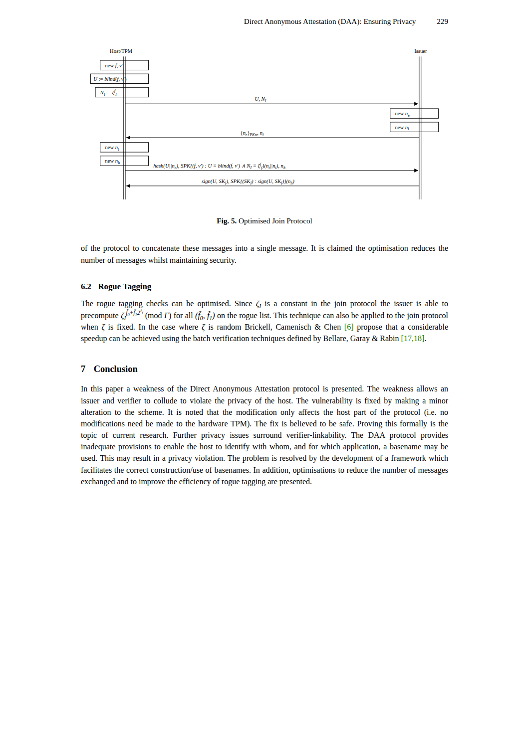Direct Anonymous Attestation (DAA): Ensuring Privacy 229
Host/TPM Issuer new f, v′ U := blind(f, v′) NI := ζfI U, NI new ne new ni {ne}PKH, ni new nt new nh hash(U||ne), SPK{(f, v′) : U ≡ blind(f, v′) ∧ NI ≡ ζff}(nt||ni), nh sign(U, SKI), SPK{(SKI) : sign(U, SKI)}(nh)
Fig. 5. Optimised Join Protocol
of the protocol to concatenate these messages into a single message. It is claimed the optimisation reduces the number of messages whilst maintaining security.
6.2 Rogue Tagging
The rogue tagging checks can be optimised. Since ζI is a constant in the join protocol the issuer is able to precompute ζIf̃0+f̃12ℓf (mod Γ) for all (f̃0, f̃1) on the rogue list. This technique can also be applied to the join protocol when ζ is fixed. In the case where ζ is random Brickell, Camenisch & Chen [6] propose that a considerable speedup can be achieved using the batch verification techniques defined by Bellare, Garay & Rabin [17,18].
7 Conclusion
In this paper a weakness of the Direct Anonymous Attestation protocol is presented. The weakness allows an issuer and verifier to collude to violate the privacy of the host. The vulnerability is fixed by making a minor alteration to the scheme. It is noted that the modification only affects the host part of the protocol (i.e. no modifications need be made to the hardware TPM). The fix is believed to be safe. Proving this formally is the topic of current research. Further privacy issues surround verifier-linkability. The DAA protocol provides inadequate provisions to enable the host to identify with whom, and for which application, a basename may be used. This may result in a privacy violation. The problem is resolved by the development of a framework which facilitates the correct construction/use of basenames. In addition, optimisations to reduce the number of messages exchanged and to improve the efficiency of rogue tagging are presented.